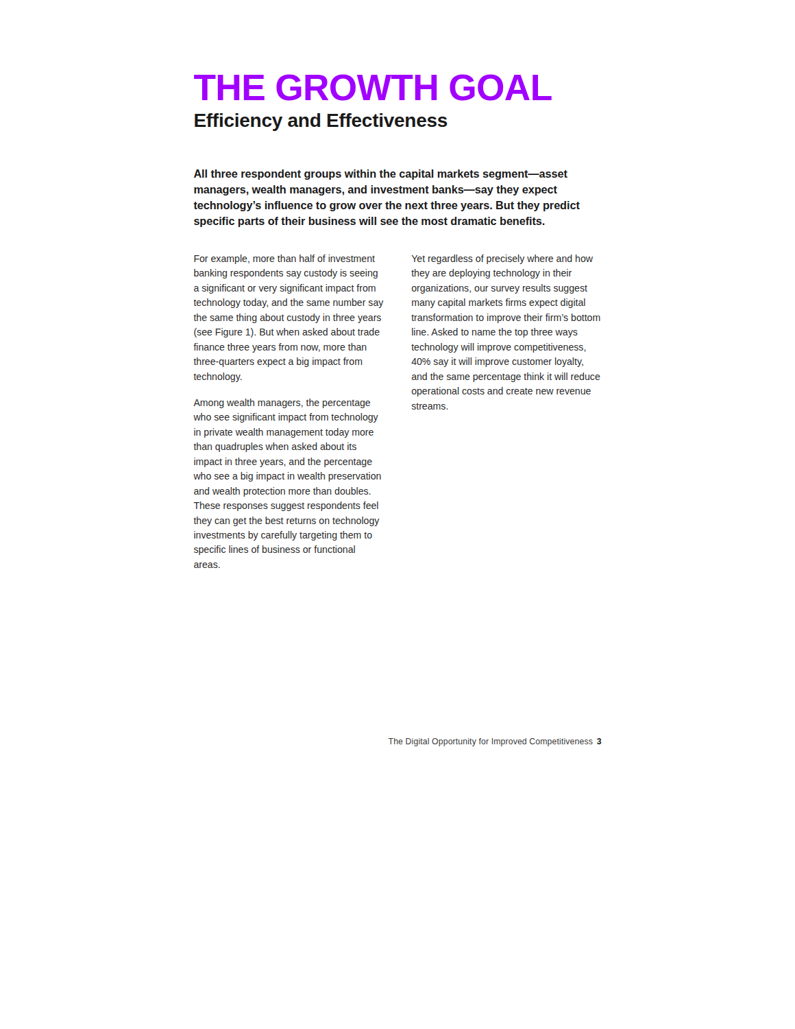The Growth Goal
Efficiency and Effectiveness
All three respondent groups within the capital markets segment—asset managers, wealth managers, and investment banks—say they expect technology’s influence to grow over the next three years. But they predict specific parts of their business will see the most dramatic benefits.
For example, more than half of investment banking respondents say custody is seeing a significant or very significant impact from technology today, and the same number say the same thing about custody in three years (see Figure 1). But when asked about trade finance three years from now, more than three-quarters expect a big impact from technology.
Among wealth managers, the percentage who see significant impact from technology in private wealth management today more than quadruples when asked about its impact in three years, and the percentage who see a big impact in wealth preservation and wealth protection more than doubles. These responses suggest respondents feel they can get the best returns on technology investments by carefully targeting them to specific lines of business or functional areas.
Yet regardless of precisely where and how they are deploying technology in their organizations, our survey results suggest many capital markets firms expect digital transformation to improve their firm’s bottom line. Asked to name the top three ways technology will improve competitiveness, 40% say it will improve customer loyalty, and the same percentage think it will reduce operational costs and create new revenue streams.
The Digital Opportunity for Improved Competitiveness3